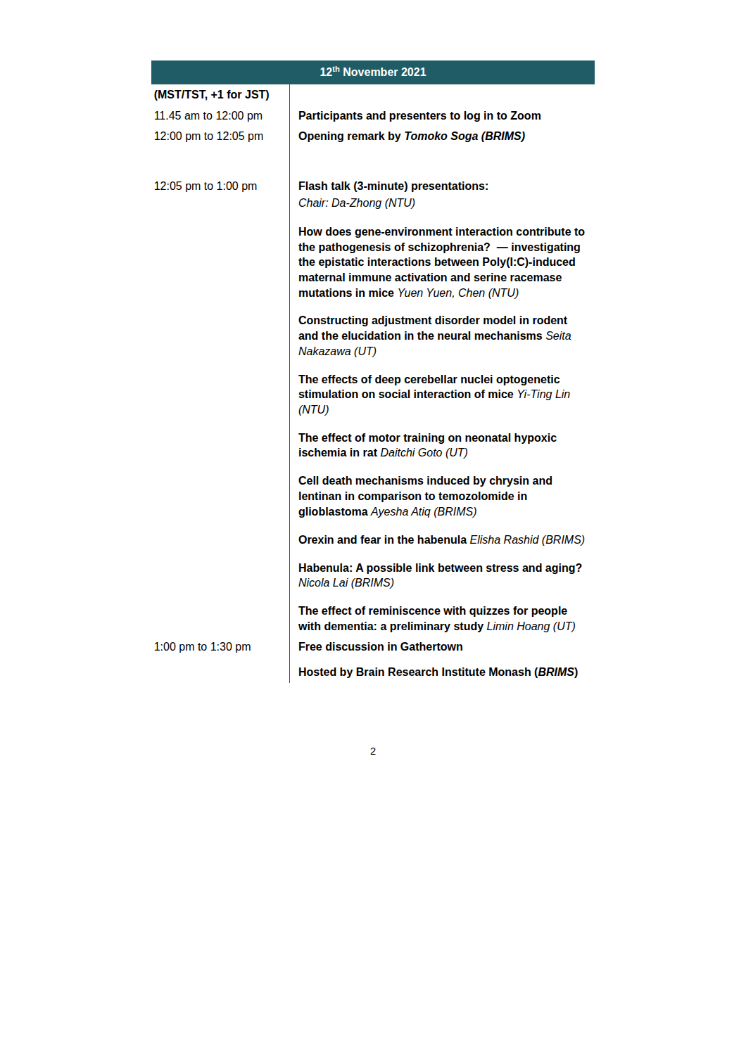12 th November 2021
| (MST/TST, +1 for JST) | |
| 11.45 am to 12:00 pm | Participants and presenters to log in to Zoom |
| 12:00 pm to 12:05 pm | Opening remark by Tomoko Soga (BRIMS) |
| 12:05 pm to 1:00 pm | Flash talk (3-minute) presentations: Chair: Da-Zhong (NTU) How does gene-environment interaction contribute to the pathogenesis of schizophrenia? — investigating the epistatic interactions between Poly(I:C)-induced maternal immune activation and serine racemase mutations in mice Yuen Yuen, Chen (NTU) Constructing adjustment disorder model in rodent and the elucidation in the neural mechanisms Seita Nakazawa (UT) The effects of deep cerebellar nuclei optogenetic stimulation on social interaction of mice Yi-Ting Lin (NTU) The effect of motor training on neonatal hypoxic ischemia in rat Daitchi Goto (UT) Cell death mechanisms induced by chrysin and lentinan in comparison to temozolomide in glioblastoma Ayesha Atiq (BRIMS) Orexin and fear in the habenula Elisha Rashid (BRIMS) Habenula: A possible link between stress and aging? Nicola Lai (BRIMS) The effect of reminiscence with quizzes for people with dementia: a preliminary study Limin Hoang (UT) |
| 1:00 pm to 1:30 pm | Free discussion in Gathertown Hosted by Brain Research Institute Monash ( BRIMS ) |
2